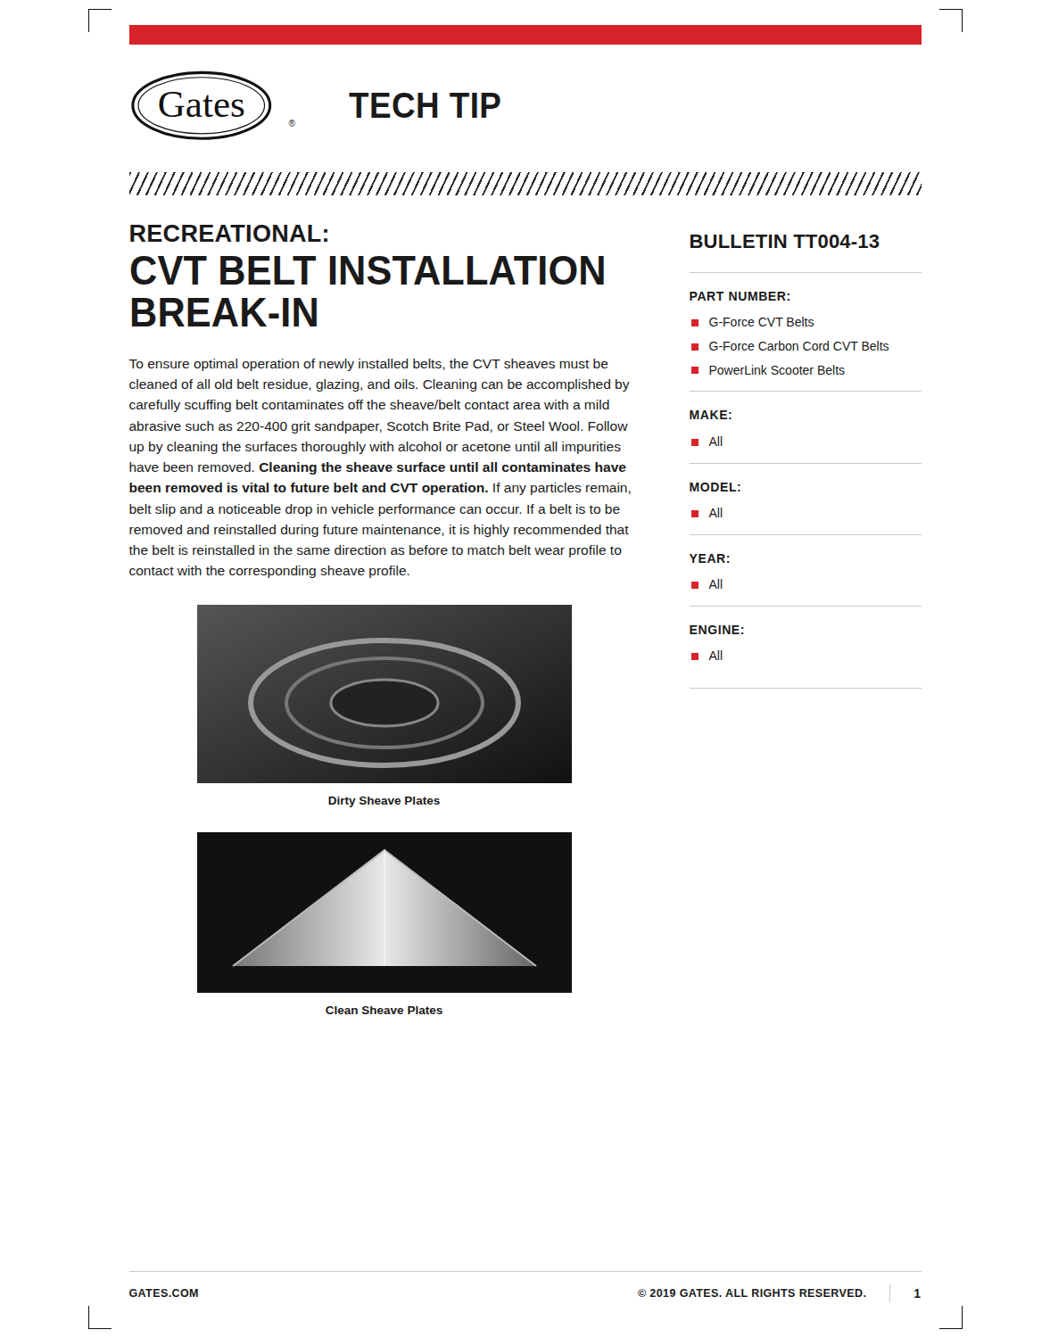Gates ®
TECH TIP
RECREATIONAL: CVT BELT INSTALLATION BREAK-IN
To ensure optimal operation of newly installed belts, the CVT sheaves must be cleaned of all old belt residue, glazing, and oils. Cleaning can be accomplished by carefully scuffing belt contaminates off the sheave/belt contact area with a mild abrasive such as 220-400 grit sandpaper, Scotch Brite Pad, or Steel Wool. Follow up by cleaning the surfaces thoroughly with alcohol or acetone until all impurities have been removed. Cleaning the sheave surface until all contaminates have been removed is vital to future belt and CVT operation. If any particles remain, belt slip and a noticeable drop in vehicle performance can occur. If a belt is to be removed and reinstalled during future maintenance, it is highly recommended that the belt is reinstalled in the same direction as before to match belt wear profile to contact with the corresponding sheave profile.
Dirty Sheave Plates
Clean Sheave Plates
BULLETIN TT004-13
Part Number:
G-Force CVT Belts
G-Force Carbon Cord CVT Belts
PowerLink Scooter Belts
Make:
All
Model:
All
Year:
All
Engine:
All
GATES.COM © 2019 GATES. ALL RIGHTS RESERVED. 1